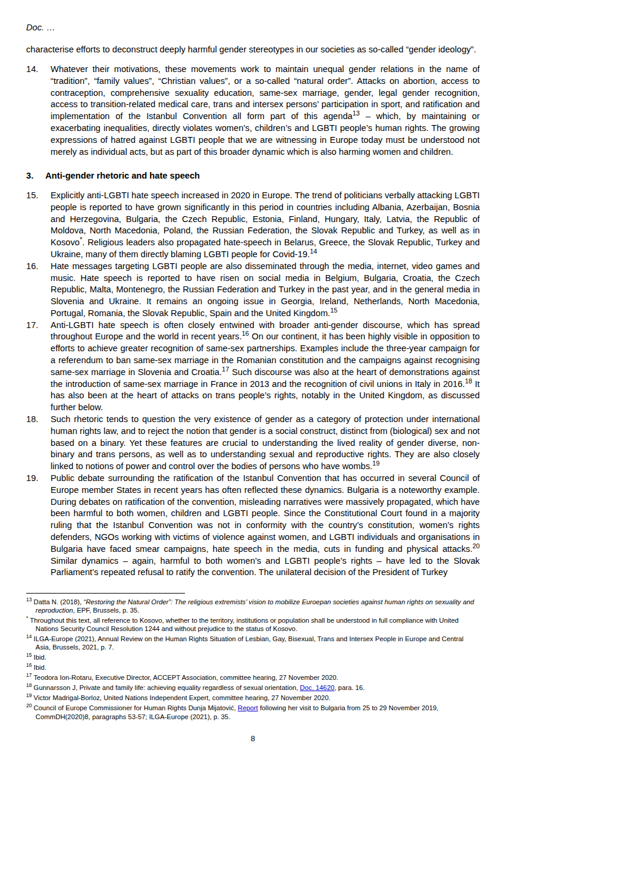Doc. …
characterise efforts to deconstruct deeply harmful gender stereotypes in our societies as so-called “gender ideology”.
14.
Whatever their motivations, these movements work to maintain unequal gender relations in the name of “tradition”, “family values”, “Christian values”, or a so-called “natural order”. Attacks on abortion, access to contraception, comprehensive sexuality education, same-sex marriage, gender, legal gender recognition, access to transition-related medical care, trans and intersex persons’ participation in sport, and ratification and implementation of the Istanbul Convention all form part of this agenda13 – which, by maintaining or exacerbating inequalities, directly violates women’s, children’s and LGBTI people’s human rights. The growing expressions of hatred against LGBTI people that we are witnessing in Europe today must be understood not merely as individual acts, but as part of this broader dynamic which is also harming women and children.
3. Anti-gender rhetoric and hate speech
15.
Explicitly anti-LGBTI hate speech increased in 2020 in Europe. The trend of politicians verbally attacking LGBTI people is reported to have grown significantly in this period in countries including Albania, Azerbaijan, Bosnia and Herzegovina, Bulgaria, the Czech Republic, Estonia, Finland, Hungary, Italy, Latvia, the Republic of Moldova, North Macedonia, Poland, the Russian Federation, the Slovak Republic and Turkey, as well as in Kosovo*. Religious leaders also propagated hate-speech in Belarus, Greece, the Slovak Republic, Turkey and Ukraine, many of them directly blaming LGBTI people for Covid-19.14
16.
Hate messages targeting LGBTI people are also disseminated through the media, internet, video games and music. Hate speech is reported to have risen on social media in Belgium, Bulgaria, Croatia, the Czech Republic, Malta, Montenegro, the Russian Federation and Turkey in the past year, and in the general media in Slovenia and Ukraine. It remains an ongoing issue in Georgia, Ireland, Netherlands, North Macedonia, Portugal, Romania, the Slovak Republic, Spain and the United Kingdom.15
17.
Anti-LGBTI hate speech is often closely entwined with broader anti-gender discourse, which has spread throughout Europe and the world in recent years.16 On our continent, it has been highly visible in opposition to efforts to achieve greater recognition of same-sex partnerships. Examples include the three-year campaign for a referendum to ban same-sex marriage in the Romanian constitution and the campaigns against recognising same-sex marriage in Slovenia and Croatia.17 Such discourse was also at the heart of demonstrations against the introduction of same-sex marriage in France in 2013 and the recognition of civil unions in Italy in 2016.18 It has also been at the heart of attacks on trans people’s rights, notably in the United Kingdom, as discussed further below.
18.
Such rhetoric tends to question the very existence of gender as a category of protection under international human rights law, and to reject the notion that gender is a social construct, distinct from (biological) sex and not based on a binary. Yet these features are crucial to understanding the lived reality of gender diverse, non-binary and trans persons, as well as to understanding sexual and reproductive rights. They are also closely linked to notions of power and control over the bodies of persons who have wombs.19
19.
Public debate surrounding the ratification of the Istanbul Convention that has occurred in several Council of Europe member States in recent years has often reflected these dynamics. Bulgaria is a noteworthy example. During debates on ratification of the convention, misleading narratives were massively propagated, which have been harmful to both women, children and LGBTI people. Since the Constitutional Court found in a majority ruling that the Istanbul Convention was not in conformity with the country’s constitution, women’s rights defenders, NGOs working with victims of violence against women, and LGBTI individuals and organisations in Bulgaria have faced smear campaigns, hate speech in the media, cuts in funding and physical attacks.20 Similar dynamics – again, harmful to both women’s and LGBTI people’s rights – have led to the Slovak Parliament’s repeated refusal to ratify the convention. The unilateral decision of the President of Turkey
13 Datta N. (2018), “Restoring the Natural Order”: The religious extremists’ vision to mobilize Euroepan societies against human rights on sexuality and reproduction, EPF, Brussels, p. 35.
* Throughout this text, all reference to Kosovo, whether to the territory, institutions or population shall be understood in full compliance with United Nations Security Council Resolution 1244 and without prejudice to the status of Kosovo.
14 ILGA-Europe (2021), Annual Review on the Human Rights Situation of Lesbian, Gay, Bisexual, Trans and Intersex People in Europe and Central Asia, Brussels, 2021, p. 7.
15 Ibid.
16 Ibid.
17 Teodora Ion-Rotaru, Executive Director, ACCEPT Association, committee hearing, 27 November 2020.
18 Gunnarsson J, Private and family life: achieving equality regardless of sexual orientation, Doc. 14620, para. 16.
19 Victor Madrigal-Borloz, United Nations Independent Expert, committee hearing, 27 November 2020.
20 Council of Europe Commissioner for Human Rights Dunja Mijatović, Report following her visit to Bulgaria from 25 to 29 November 2019, CommDH(2020)8, paragraphs 53-57; ILGA-Europe (2021), p. 35.
8